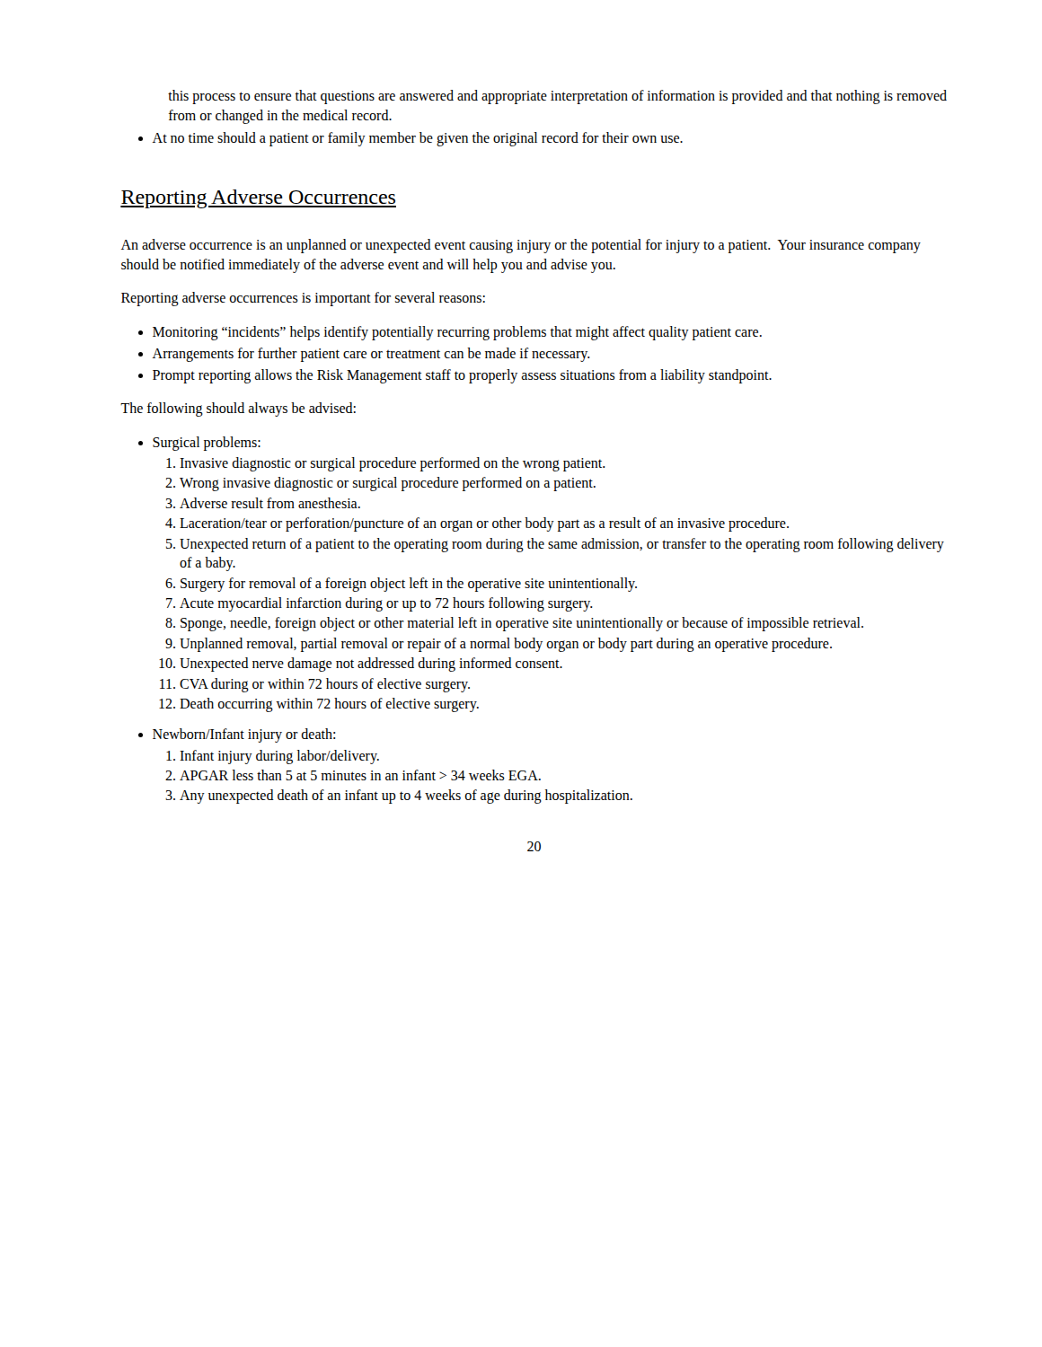this process to ensure that questions are answered and appropriate interpretation of information is provided and that nothing is removed from or changed in the medical record.
At no time should a patient or family member be given the original record for their own use.
Reporting Adverse Occurrences
An adverse occurrence is an unplanned or unexpected event causing injury or the potential for injury to a patient. Your insurance company should be notified immediately of the adverse event and will help you and advise you.
Reporting adverse occurrences is important for several reasons:
Monitoring “incidents” helps identify potentially recurring problems that might affect quality patient care.
Arrangements for further patient care or treatment can be made if necessary.
Prompt reporting allows the Risk Management staff to properly assess situations from a liability standpoint.
The following should always be advised:
Surgical problems:
Invasive diagnostic or surgical procedure performed on the wrong patient.
Wrong invasive diagnostic or surgical procedure performed on a patient.
Adverse result from anesthesia.
Laceration/tear or perforation/puncture of an organ or other body part as a result of an invasive procedure.
Unexpected return of a patient to the operating room during the same admission, or transfer to the operating room following delivery of a baby.
Surgery for removal of a foreign object left in the operative site unintentionally.
Acute myocardial infarction during or up to 72 hours following surgery.
Sponge, needle, foreign object or other material left in operative site unintentionally or because of impossible retrieval.
Unplanned removal, partial removal or repair of a normal body organ or body part during an operative procedure.
Unexpected nerve damage not addressed during informed consent.
CVA during or within 72 hours of elective surgery.
Death occurring within 72 hours of elective surgery.
Newborn/Infant injury or death:
Infant injury during labor/delivery.
APGAR less than 5 at 5 minutes in an infant > 34 weeks EGA.
Any unexpected death of an infant up to 4 weeks of age during hospitalization.
20